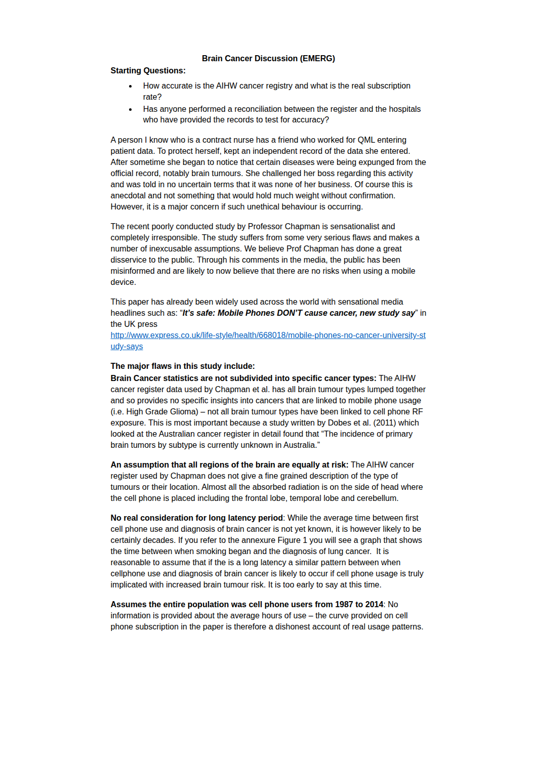Brain Cancer Discussion (EMERG)
Starting Questions:
How accurate is the AIHW cancer registry and what is the real subscription rate?
Has anyone performed a reconciliation between the register and the hospitals who have provided the records to test for accuracy?
A person I know who is a contract nurse has a friend who worked for QML entering patient data. To protect herself, kept an independent record of the data she entered. After sometime she began to notice that certain diseases were being expunged from the official record, notably brain tumours. She challenged her boss regarding this activity and was told in no uncertain terms that it was none of her business. Of course this is anecdotal and not something that would hold much weight without confirmation. However, it is a major concern if such unethical behaviour is occurring.
The recent poorly conducted study by Professor Chapman is sensationalist and completely irresponsible. The study suffers from some very serious flaws and makes a number of inexcusable assumptions. We believe Prof Chapman has done a great disservice to the public. Through his comments in the media, the public has been misinformed and are likely to now believe that there are no risks when using a mobile device.
This paper has already been widely used across the world with sensational media headlines such as: “It’s safe: Mobile Phones DON’T cause cancer, new study say” in the UK press
http://www.express.co.uk/life-style/health/668018/mobile-phones-no-cancer-university-study-says
The major flaws in this study include:
Brain Cancer statistics are not subdivided into specific cancer types: The AIHW cancer register data used by Chapman et al. has all brain tumour types lumped together and so provides no specific insights into cancers that are linked to mobile phone usage (i.e. High Grade Glioma) – not all brain tumour types have been linked to cell phone RF exposure. This is most important because a study written by Dobes et al. (2011) which looked at the Australian cancer register in detail found that “The incidence of primary brain tumors by subtype is currently unknown in Australia.”
An assumption that all regions of the brain are equally at risk: The AIHW cancer register used by Chapman does not give a fine grained description of the type of tumours or their location. Almost all the absorbed radiation is on the side of head where the cell phone is placed including the frontal lobe, temporal lobe and cerebellum.
No real consideration for long latency period: While the average time between first cell phone use and diagnosis of brain cancer is not yet known, it is however likely to be certainly decades. If you refer to the annexure Figure 1 you will see a graph that shows the time between when smoking began and the diagnosis of lung cancer. It is reasonable to assume that if the is a long latency a similar pattern between when cellphone use and diagnosis of brain cancer is likely to occur if cell phone usage is truly implicated with increased brain tumour risk. It is too early to say at this time.
Assumes the entire population was cell phone users from 1987 to 2014: No information is provided about the average hours of use – the curve provided on cell phone subscription in the paper is therefore a dishonest account of real usage patterns.